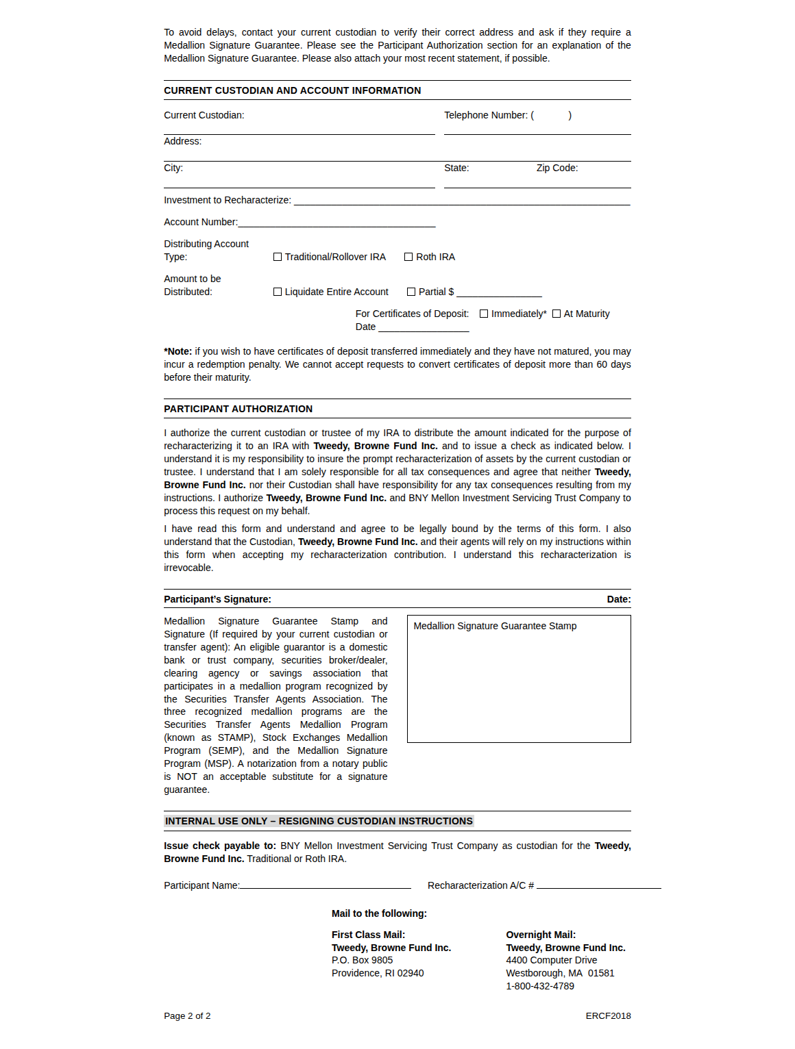To avoid delays, contact your current custodian to verify their correct address and ask if they require a Medallion Signature Guarantee. Please see the Participant Authorization section for an explanation of the Medallion Signature Guarantee. Please also attach your most recent statement, if possible.
CURRENT CUSTODIAN AND ACCOUNT INFORMATION
| Current Custodian: | | Telephone Number: ( ) |
| Address: |
| City: | | State: Zip Code: |
| Investment to Recharacterize: _______________________________________________________________ |
| Account Number: _____________________________________ |
| Distributing Account Type: | Traditional/Rollover IRA Roth IRA |
| Amount to be Distributed: | Liquidate Entire Account Partial $ ________________ |
| | For Certificates of Deposit: Immediately* At Maturity Date _________________ |
*Note: if you wish to have certificates of deposit transferred immediately and they have not matured, you may incur a redemption penalty. We cannot accept requests to convert certificates of deposit more than 60 days before their maturity.
PARTICIPANT AUTHORIZATION
I authorize the current custodian or trustee of my IRA to distribute the amount indicated for the purpose of recharacterizing it to an IRA with Tweedy, Browne Fund Inc. and to issue a check as indicated below. I understand it is my responsibility to insure the prompt recharacterization of assets by the current custodian or trustee. I understand that I am solely responsible for all tax consequences and agree that neither Tweedy, Browne Fund Inc. nor their Custodian shall have responsibility for any tax consequences resulting from my instructions. I authorize Tweedy, Browne Fund Inc. and BNY Mellon Investment Servicing Trust Company to process this request on my behalf.
I have read this form and understand and agree to be legally bound by the terms of this form. I also understand that the Custodian, Tweedy, Browne Fund Inc. and their agents will rely on my instructions within this form when accepting my recharacterization contribution. I understand this recharacterization is irrevocable.
Participant’s Signature: Date:
Medallion Signature Guarantee Stamp and Signature (If required by your current custodian or transfer agent): An eligible guarantor is a domestic bank or trust company, securities broker/dealer, clearing agency or savings association that participates in a medallion program recognized by the Securities Transfer Agents Association. The three recognized medallion programs are the Securities Transfer Agents Medallion Program (known as STAMP), Stock Exchanges Medallion Program (SEMP), and the Medallion Signature Program (MSP). A notarization from a notary public is NOT an acceptable substitute for a signature guarantee.
Medallion Signature Guarantee Stamp
INTERNAL USE ONLY – RESIGNING CUSTODIAN INSTRUCTIONS
Issue check payable to: BNY Mellon Investment Servicing Trust Company as custodian for the Tweedy, Browne Fund Inc. Traditional or Roth IRA.
Participant Name:
Recharacterization A/C #
Mail to the following:
First Class Mail:
Tweedy, Browne Fund Inc.
P.O. Box 9805
Providence, RI 02940
Overnight Mail:
Tweedy, Browne Fund Inc.
4400 Computer Drive
Westborough, MA 01581
1-800-432-4789
Page 2 of 2 ERCF2018